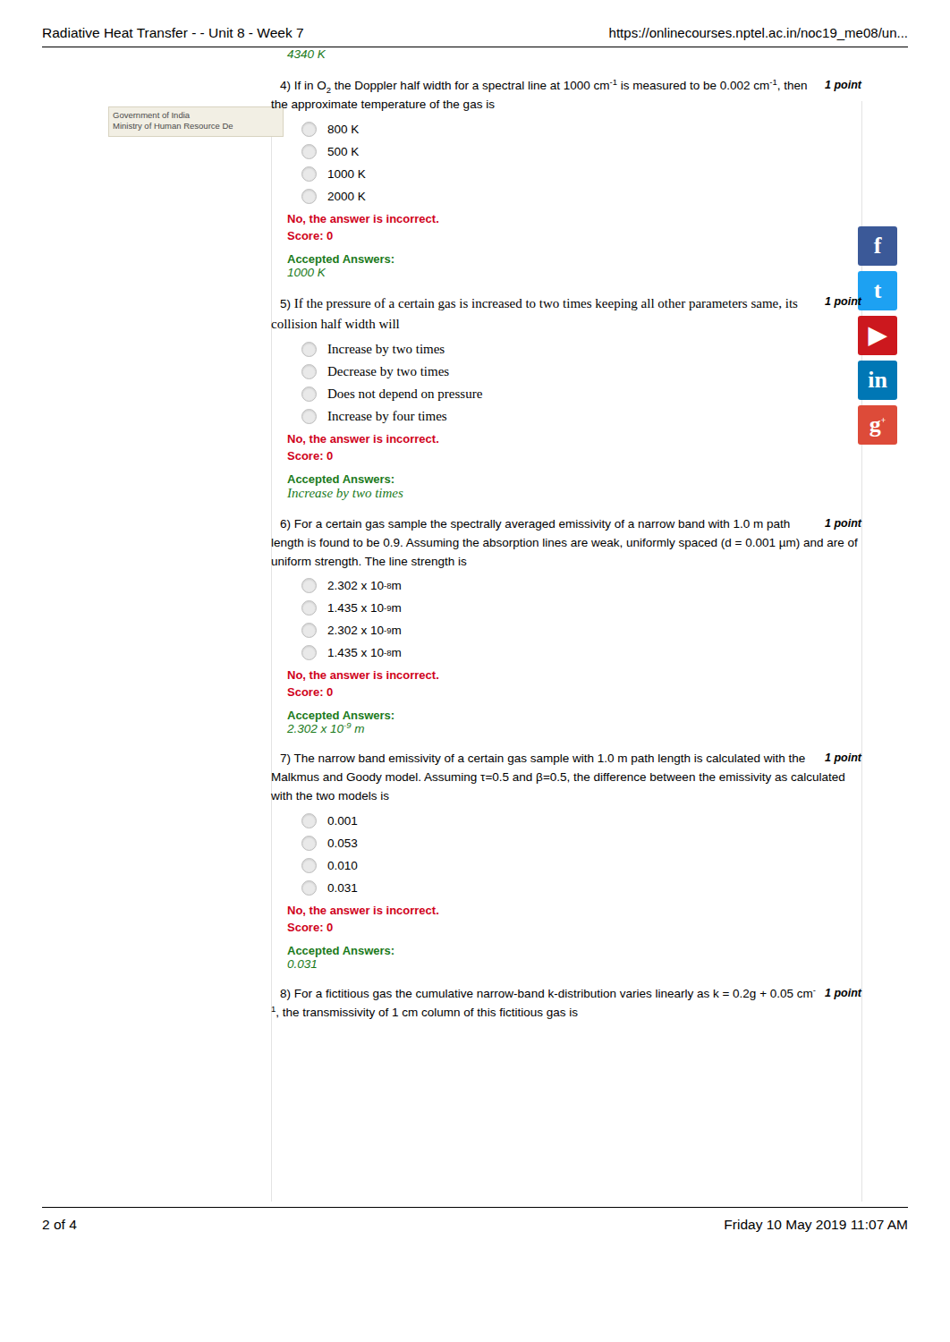Radiative Heat Transfer - - Unit 8 - Week 7
https://onlinecourses.nptel.ac.in/noc19_me08/un...
Government of India
Ministry of Human Resource De
f
t
▶
in
g+
4340 K
1 point 4) If in O2 the Doppler half width for a spectral line at 1000 cm-1 is measured to be 0.002 cm-1, then the approximate temperature of the gas is
800 K
500 K
1000 K
2000 K
No, the answer is incorrect.
Score: 0
Accepted Answers:
1000 K
1 point 5) If the pressure of a certain gas is increased to two times keeping all other parameters same, its collision half width will
Increase by two times
Decrease by two times
Does not depend on pressure
Increase by four times
No, the answer is incorrect.
Score: 0
Accepted Answers:
Increase by two times
1 point 6) For a certain gas sample the spectrally averaged emissivity of a narrow band with 1.0 m path length is found to be 0.9. Assuming the absorption lines are weak, uniformly spaced (d = 0.001 µm) and are of uniform strength. The line strength is
2.302 x 10-8 m
1.435 x 10-9 m
2.302 x 10-9 m
1.435 x 10-8 m
No, the answer is incorrect.
Score: 0
Accepted Answers:
2.302 x 10-9 m
1 point 7) The narrow band emissivity of a certain gas sample with 1.0 m path length is calculated with the Malkmus and Goody model. Assuming τ=0.5 and β=0.5, the difference between the emissivity as calculated with the two models is
0.001
0.053
0.010
0.031
No, the answer is incorrect.
Score: 0
Accepted Answers:
0.031
1 point 8) For a fictitious gas the cumulative narrow-band k-distribution varies linearly as k = 0.2g + 0.05 cm-1, the transmissivity of 1 cm column of this fictitious gas is
2 of 4
Friday 10 May 2019 11:07 AM